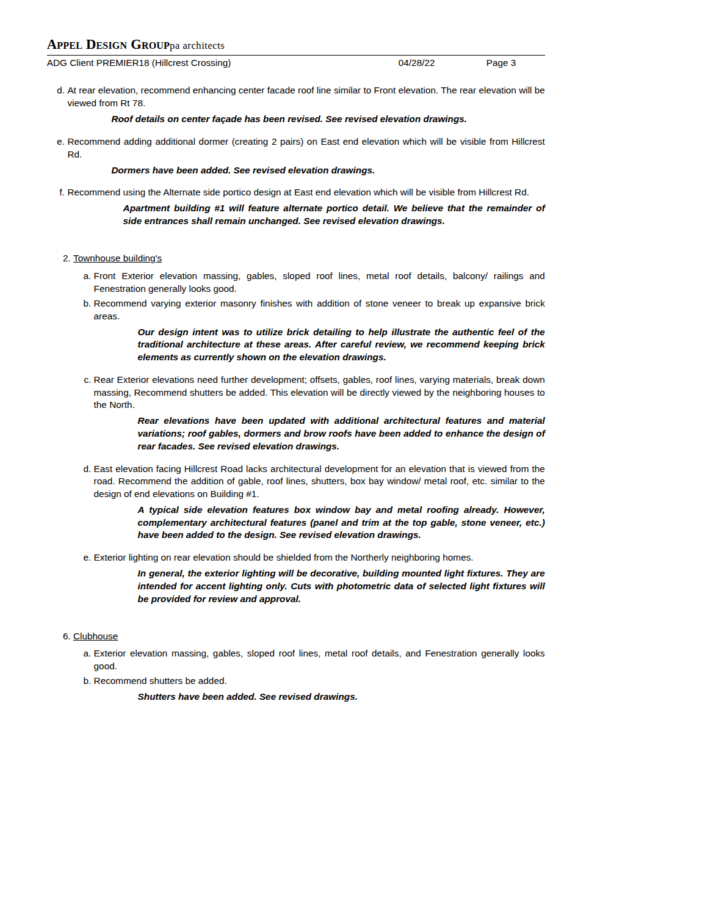Appel Design Grouppa architects
ADG Client PREMIER18 (Hillcrest Crossing)
04/28/22
Page 3
At rear elevation, recommend enhancing center facade roof line similar to Front elevation. The rear elevation will be viewed from Rt 78. Roof details on center façade has been revised. See revised elevation drawings.
Recommend adding additional dormer (creating 2 pairs) on East end elevation which will be visible from Hillcrest Rd. Dormers have been added. See revised elevation drawings.
Recommend using the Alternate side portico design at East end elevation which will be visible from Hillcrest Rd. Apartment building #1 will feature alternate portico detail. We believe that the remainder of side entrances shall remain unchanged. See revised elevation drawings.
Townhouse building's
Front Exterior elevation massing, gables, sloped roof lines, metal roof details, balcony/ railings and Fenestration generally looks good.
Recommend varying exterior masonry finishes with addition of stone veneer to break up expansive brick areas. Our design intent was to utilize brick detailing to help illustrate the authentic feel of the traditional architecture at these areas. After careful review, we recommend keeping brick elements as currently shown on the elevation drawings.
Rear Exterior elevations need further development; offsets, gables, roof lines, varying materials, break down massing, Recommend shutters be added. This elevation will be directly viewed by the neighboring houses to the North. Rear elevations have been updated with additional architectural features and material variations; roof gables, dormers and brow roofs have been added to enhance the design of rear facades. See revised elevation drawings.
East elevation facing Hillcrest Road lacks architectural development for an elevation that is viewed from the road. Recommend the addition of gable, roof lines, shutters, box bay window/ metal roof, etc. similar to the design of end elevations on Building #1. A typical side elevation features box window bay and metal roofing already. However, complementary architectural features (panel and trim at the top gable, stone veneer, etc.) have been added to the design. See revised elevation drawings.
Exterior lighting on rear elevation should be shielded from the Northerly neighboring homes. In general, the exterior lighting will be decorative, building mounted light fixtures. They are intended for accent lighting only. Cuts with photometric data of selected light fixtures will be provided for review and approval.
Clubhouse
Exterior elevation massing, gables, sloped roof lines, metal roof details, and Fenestration generally looks good.
Recommend shutters be added. Shutters have been added. See revised drawings.